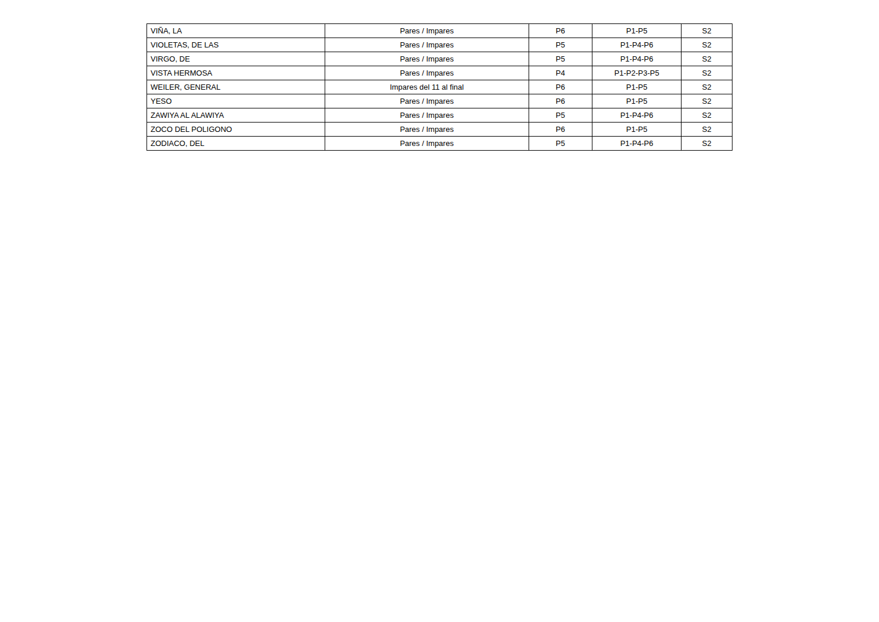| VIÑA, LA | Pares / Impares | P6 | P1-P5 | S2 |
| VIOLETAS, DE LAS | Pares / Impares | P5 | P1-P4-P6 | S2 |
| VIRGO, DE | Pares / Impares | P5 | P1-P4-P6 | S2 |
| VISTA HERMOSA | Pares / Impares | P4 | P1-P2-P3-P5 | S2 |
| WEILER, GENERAL | Impares del 11 al final | P6 | P1-P5 | S2 |
| YESO | Pares / Impares | P6 | P1-P5 | S2 |
| ZAWIYA AL ALAWIYA | Pares / Impares | P5 | P1-P4-P6 | S2 |
| ZOCO DEL POLIGONO | Pares / Impares | P6 | P1-P5 | S2 |
| ZODIACO, DEL | Pares / Impares | P5 | P1-P4-P6 | S2 |